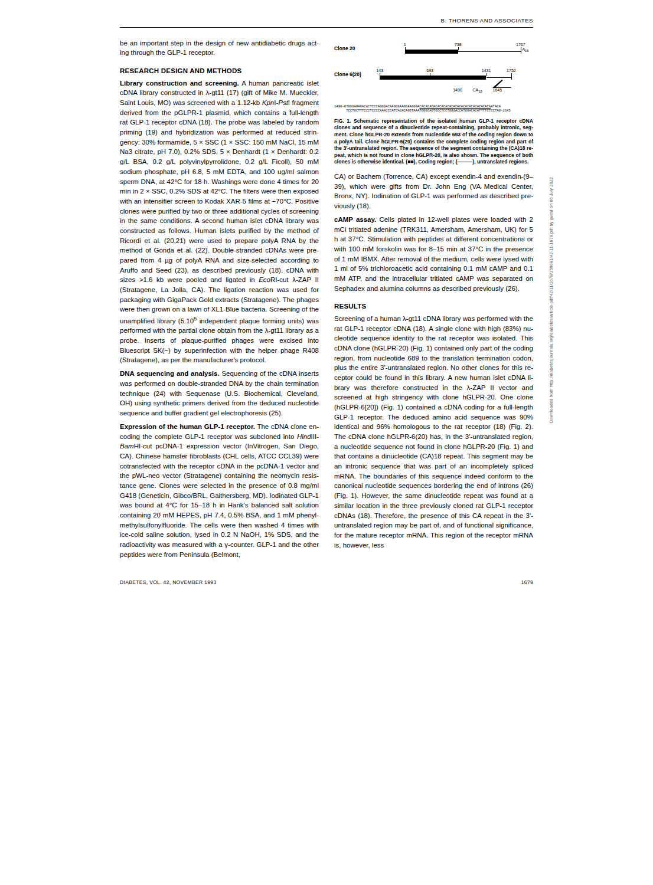B. THORENS AND ASSOCIATES
be an important step in the design of new antidiabetic drugs acting through the GLP-1 receptor.
RESEARCH DESIGN AND METHODS
Library construction and screening. A human pancreatic islet cDNA library constructed in λ-gt11 (17) (gift of Mike M. Mueckler, Saint Louis, MO) was screened with a 1.12-kb Kpn I-Pst I fragment derived from the pGLPR-1 plasmid, which contains a full-length rat GLP-1 receptor cDNA (18). The probe was labeled by random priming (19) and hybridization was performed at reduced stringency: 30% formamide, 5 × SSC (1 × SSC: 150 mM NaCl, 15 mM Na3 citrate, pH 7.0), 0.2% SDS, 5 × Denhardt (1 × Denhardt: 0.2 g/L BSA, 0.2 g/L polyvinylpyrrolidone, 0.2 g/L Ficoll), 50 mM sodium phosphate, pH 6.8, 5 mM EDTA, and 100 ug/ml salmon sperm DNA, at 42°C for 18 h. Washings were done 4 times for 20 min in 2 × SSC, 0.2% SDS at 42°C. The filters were then exposed with an intensifier screen to Kodak XAR-5 films at −70°C. Positive clones were purified by two or three additional cycles of screening in the same conditions. A second human islet cDNA library was constructed as follows. Human islets purified by the method of Ricordi et al. (20,21) were used to prepare polyA RNA by the method of Gonda et al. (22). Double-stranded cDNAs were prepared from 4 µg of polyA RNA and size-selected according to Aruffo and Seed (23), as described previously (18). cDNA with sizes >1.6 kb were pooled and ligated in Eco RI-cut λ-ZAP II (Stratagene, La Jolla, CA). The ligation reaction was used for packaging with GigaPack Gold extracts (Stratagene). The phages were then grown on a lawn of XL1-Blue bacteria. Screening of the unamplified library (5.105 independent plaque forming units) was performed with the partial clone obtain from the λ-gt11 library as a probe. Inserts of plaque-purified phages were excised into Bluescript SK(−) by superinfection with the helper phage R408 (Stratagene), as per the manufacturer's protocol.
DNA sequencing and analysis. Sequencing of the cDNA inserts was performed on double-stranded DNA by the chain termination technique (24) with Sequenase (U.S. Biochemical, Cleveland, OH) using synthetic primers derived from the deduced nucleotide sequence and buffer gradient gel electrophoresis (25).
Expression of the human GLP-1 receptor. The cDNA clone encoding the complete GLP-1 receptor was subcloned into Hind III-Bam HI-cut pcDNA-1 expression vector (InVitrogen, San Diego, CA). Chinese hamster fibroblasts (CHL cells, ATCC CCL39) were cotransfected with the receptor cDNA in the pcDNA-1 vector and the pWL-neo vector (Stratagene) containing the neomycin resistance gene. Clones were selected in the presence of 0.8 mg/ml G418 (Geneticin, Gibco/BRL, Gaithersberg, MD). Iodinated GLP-1 was bound at 4°C for 15–18 h in Hank's balanced salt solution containing 20 mM HEPES, pH 7.4, 0.5% BSA, and 1 mM phenylmethylsulfonylfluoride. The cells were then washed 4 times with ice-cold saline solution, lysed in 0.2 N NaOH, 1% SDS, and the radioactivity was measured with a γ-counter. GLP-1 and the other peptides were from Peninsula (Belmont,
Clone 20
1 738 1767 A15
Clone 6(20)
143 693 1431 1752
1490 CA18 1645
1490–GTGGGAGAGACACTCCCAGGGACAAGGGAAGGAAGGGACACACACACACACACACACACACACACACACACACAATACA
TCCTGCTTTCCCTCCCCAAACCCATCAGACAGGTAAATGGGCAGTGCCTCCTGGGACCATGGACACATTTTCTCCTAG–1645
FIG. 1. Schematic representation of the isolated human GLP-1 receptor cDNA clones and sequence of a dinucleotide repeat-containing, probably intronic, segment. Clone hGLPR-20 extends from nucleotide 693 of the coding region down to a polyA tail. Clone hGLPR-6(20) contains the complete coding region and part of the 3'-untranslated region. The sequence of the segment containing the (CA)18 repeat, which is not found in clone hGLPR-20, is also shown. The sequence of both clones is otherwise identical. (■■), Coding region; (———), untranslated regions.
CA) or Bachem (Torrence, CA) except exendin-4 and exendin-(9–39), which were gifts from Dr. John Eng (VA Medical Center, Bronx, NY). Iodination of GLP-1 was performed as described previously (18).
cAMP assay. Cells plated in 12-well plates were loaded with 2 mCi tritiated adenine (TRK311, Amersham, Amersham, UK) for 5 h at 37°C. Stimulation with peptides at different concentrations or with 100 mM forskolin was for 8–15 min at 37°C in the presence of 1 mM IBMX. After removal of the medium, cells were lysed with 1 ml of 5% trichloroacetic acid containing 0.1 mM cAMP and 0.1 mM ATP, and the intracellular tritiated cAMP was separated on Sephadex and alumina columns as described previously (26).
RESULTS
Screening of a human λ-gt11 cDNA library was performed with the rat GLP-1 receptor cDNA (18). A single clone with high (83%) nucleotide sequence identity to the rat receptor was isolated. This cDNA clone (hGLPR-20) (Fig. 1) contained only part of the coding region, from nucleotide 689 to the translation termination codon, plus the entire 3'-untranslated region. No other clones for this receptor could be found in this library. A new human islet cDNA library was therefore constructed in the λ-ZAP II vector and screened at high stringency with clone hGLPR-20. One clone (hGLPR-6[20]) (Fig. 1) contained a cDNA coding for a full-length GLP-1 receptor. The deduced amino acid sequence was 90% identical and 96% homologous to the rat receptor (18) (Fig. 2). The cDNA clone hGLPR-6(20) has, in the 3'-untranslated region, a nucleotide sequence not found in clone hGLPR-20 (Fig. 1) and that contains a dinucleotide (CA)18 repeat. This segment may be an intronic sequence that was part of an incompletely spliced mRNA. The boundaries of this sequence indeed conform to the canonical nucleotide sequences bordering the end of introns (26) (Fig. 1). However, the same dinucleotide repeat was found at a similar location in the three previously cloned rat GLP-1 receptor cDNAs (18). Therefore, the presence of this CA repeat in the 3'-untranslated region may be part of, and of functional significance, for the mature receptor mRNA. This region of the receptor mRNA is, however, less
DIABETES, VOL. 42, NOVEMBER 1993 1679
Downloaded from http://diabetesjournals.org/diabetes/article-pdf/42/11/1678/359681/42-11-1678.pdf by guest on 06 July 2022